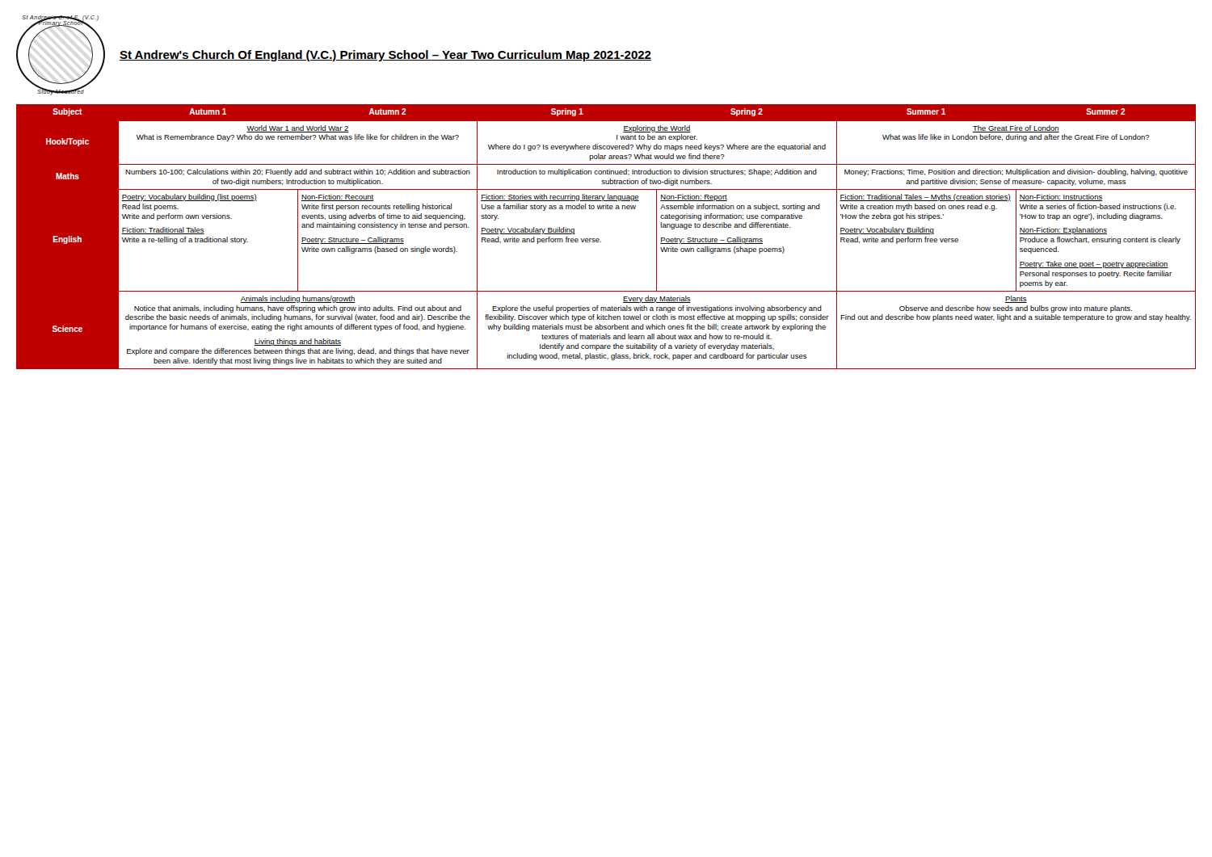St Andrew's C. of E. (V.C.) Primary School
Study Measured
St Andrew's Church Of England (V.C.) Primary School – Year Two Curriculum Map 2021-2022
| Subject | Autumn 1 | Autumn 2 | Spring 1 | Spring 2 | Summer 1 | Summer 2 |
| --- | --- | --- | --- | --- | --- | --- |
| Hook/Topic | World War 1 and World War 2 What is Remembrance Day? Who do we remember? What was life like for children in the War? | Exploring the World I want to be an explorer. Where do I go? Is everywhere discovered? Why do maps need keys? Where are the equatorial and polar areas? What would we find there? | The Great Fire of London What was life like in London before, during and after the Great Fire of London? |
| Maths | Numbers 10-100; Calculations within 20; Fluently add and subtract within 10; Addition and subtraction of two-digit numbers; Introduction to multiplication. | Introduction to multiplication continued; Introduction to division structures; Shape; Addition and subtraction of two-digit numbers. | Money; Fractions; Time, Position and direction; Multiplication and division- doubling, halving, quotitive and partitive division; Sense of measure- capacity, volume, mass |
| English | Poetry: Vocabulary building (list poems) Read list poems. Write and perform own versions. Fiction: Traditional Tales Write a re-telling of a traditional story. | Non-Fiction: Recount Write first person recounts retelling historical events, using adverbs of time to aid sequencing, and maintaining consistency in tense and person. Poetry: Structure – Calligrams Write own calligrams (based on single words). | Fiction: Stories with recurring literary language Use a familiar story as a model to write a new story. Poetry: Vocabulary Building Read, write and perform free verse. | Non-Fiction: Report Assemble information on a subject, sorting and categorising information; use comparative language to describe and differentiate. Poetry: Structure – Calligrams Write own calligrams (shape poems) | Fiction: Traditional Tales – Myths (creation stories) Write a creation myth based on ones read e.g. 'How the zebra got his stripes.' Poetry: Vocabulary Building Read, write and perform free verse | Non-Fiction: Instructions Write a series of fiction-based instructions (i.e. 'How to trap an ogre'), including diagrams. Non-Fiction: Explanations Produce a flowchart, ensuring content is clearly sequenced. Poetry: Take one poet – poetry appreciation Personal responses to poetry. Recite familiar poems by ear. |
| Science | Animals including humans/growth Notice that animals, including humans, have offspring which grow into adults. Find out about and describe the basic needs of animals, including humans, for survival (water, food and air). Describe the importance for humans of exercise, eating the right amounts of different types of food, and hygiene. Living things and habitats Explore and compare the differences between things that are living, dead, and things that have never been alive. Identify that most living things live in habitats to which they are suited and | Every day Materials Explore the useful properties of materials with a range of investigations involving absorbency and flexibility. Discover which type of kitchen towel or cloth is most effective at mopping up spills; consider why building materials must be absorbent and which ones fit the bill; create artwork by exploring the textures of materials and learn all about wax and how to re-mould it. Identify and compare the suitability of a variety of everyday materials, including wood, metal, plastic, glass, brick, rock, paper and cardboard for particular uses | Plants Observe and describe how seeds and bulbs grow into mature plants. Find out and describe how plants need water, light and a suitable temperature to grow and stay healthy. |